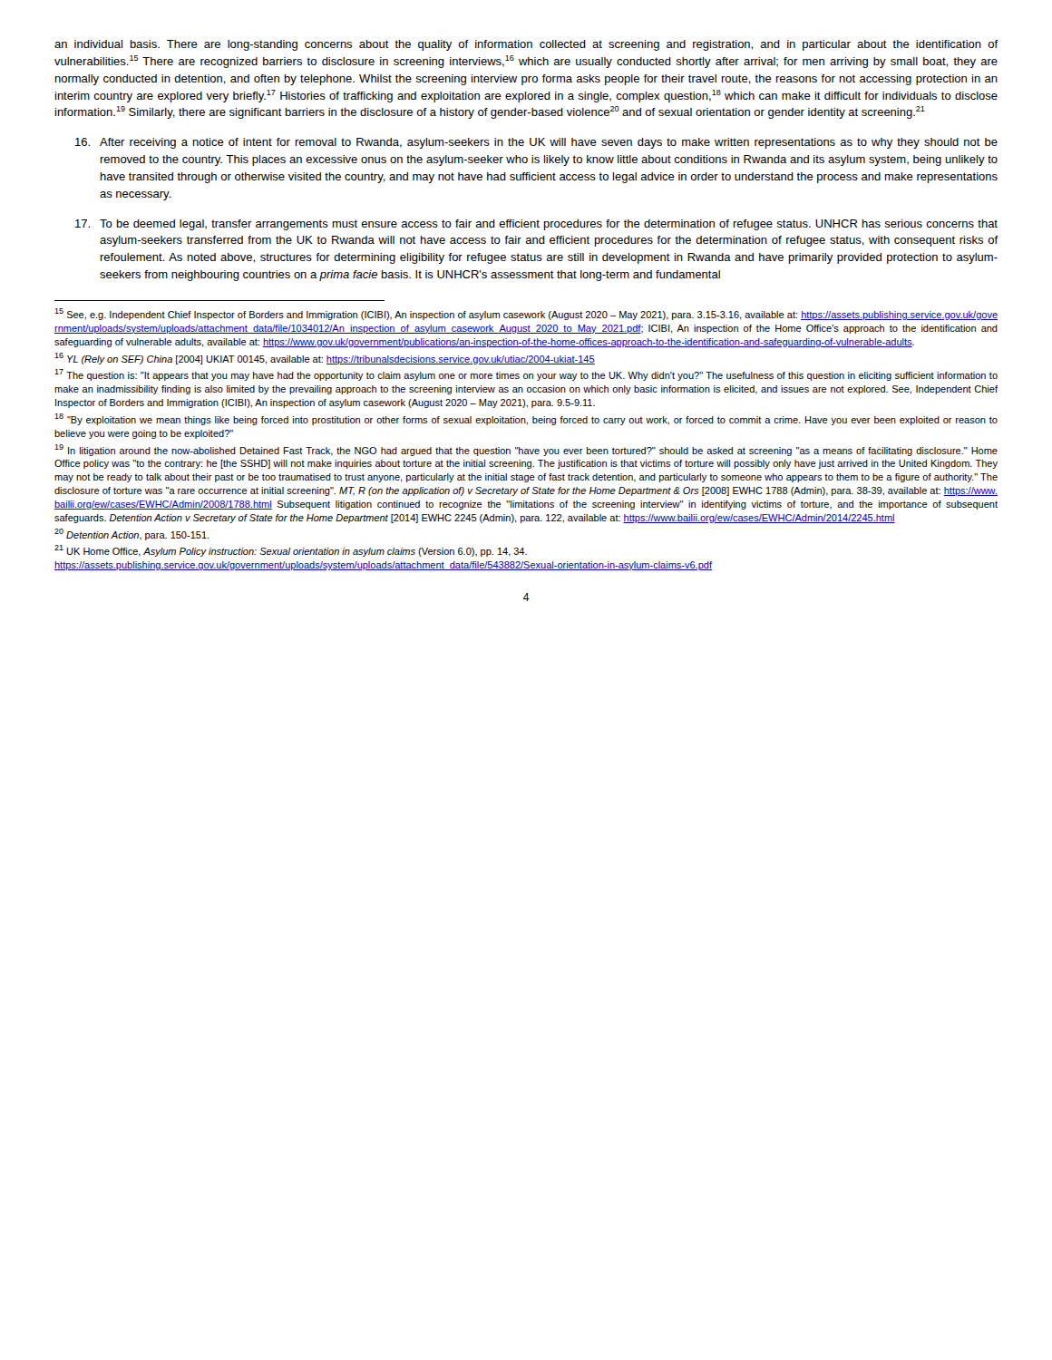an individual basis. There are long-standing concerns about the quality of information collected at screening and registration, and in particular about the identification of vulnerabilities.15 There are recognized barriers to disclosure in screening interviews,16 which are usually conducted shortly after arrival; for men arriving by small boat, they are normally conducted in detention, and often by telephone. Whilst the screening interview pro forma asks people for their travel route, the reasons for not accessing protection in an interim country are explored very briefly.17 Histories of trafficking and exploitation are explored in a single, complex question,18 which can make it difficult for individuals to disclose information.19 Similarly, there are significant barriers in the disclosure of a history of gender-based violence20 and of sexual orientation or gender identity at screening.21
16.
After receiving a notice of intent for removal to Rwanda, asylum-seekers in the UK will have seven days to make written representations as to why they should not be removed to the country. This places an excessive onus on the asylum-seeker who is likely to know little about conditions in Rwanda and its asylum system, being unlikely to have transited through or otherwise visited the country, and may not have had sufficient access to legal advice in order to understand the process and make representations as necessary.
17.
To be deemed legal, transfer arrangements must ensure access to fair and efficient procedures for the determination of refugee status. UNHCR has serious concerns that asylum-seekers transferred from the UK to Rwanda will not have access to fair and efficient procedures for the determination of refugee status, with consequent risks of refoulement. As noted above, structures for determining eligibility for refugee status are still in development in Rwanda and have primarily provided protection to asylum-seekers from neighbouring countries on a prima facie basis. It is UNHCR's assessment that long-term and fundamental
15 See, e.g. Independent Chief Inspector of Borders and Immigration (ICIBI), An inspection of asylum casework (August 2020 – May 2021), para. 3.15-3.16, available at: https://assets.publishing.service.gov.uk/government/uploads/system/uploads/attachment_data/file/1034012/An_inspection_of_asylum_casework_August_2020_to_May_2021.pdf; ICIBI, An inspection of the Home Office's approach to the identification and safeguarding of vulnerable adults, available at: https://www.gov.uk/government/publications/an-inspection-of-the-home-offices-approach-to-the-identification-and-safeguarding-of-vulnerable-adults.
16 YL (Rely on SEF) China [2004] UKIAT 00145, available at: https://tribunalsdecisions.service.gov.uk/utiac/2004-ukiat-145
17 The question is: "It appears that you may have had the opportunity to claim asylum one or more times on your way to the UK. Why didn't you?" The usefulness of this question in eliciting sufficient information to make an inadmissibility finding is also limited by the prevailing approach to the screening interview as an occasion on which only basic information is elicited, and issues are not explored. See, Independent Chief Inspector of Borders and Immigration (ICIBI), An inspection of asylum casework (August 2020 – May 2021), para. 9.5-9.11.
18 "By exploitation we mean things like being forced into prostitution or other forms of sexual exploitation, being forced to carry out work, or forced to commit a crime. Have you ever been exploited or reason to believe you were going to be exploited?"
19 In litigation around the now-abolished Detained Fast Track, the NGO had argued that the question "have you ever been tortured?" should be asked at screening "as a means of facilitating disclosure." Home Office policy was "to the contrary: he [the SSHD] will not make inquiries about torture at the initial screening. The justification is that victims of torture will possibly only have just arrived in the United Kingdom. They may not be ready to talk about their past or be too traumatised to trust anyone, particularly at the initial stage of fast track detention, and particularly to someone who appears to them to be a figure of authority." The disclosure of torture was "a rare occurrence at initial screening". MT, R (on the application of) v Secretary of State for the Home Department & Ors [2008] EWHC 1788 (Admin), para. 38-39, available at: https://www.bailii.org/ew/cases/EWHC/Admin/2008/1788.html Subsequent litigation continued to recognize the "limitations of the screening interview" in identifying victims of torture, and the importance of subsequent safeguards. Detention Action v Secretary of State for the Home Department [2014] EWHC 2245 (Admin), para. 122, available at: https://www.bailii.org/ew/cases/EWHC/Admin/2014/2245.html
20 Detention Action, para. 150-151.
21 UK Home Office, Asylum Policy instruction: Sexual orientation in asylum claims (Version 6.0), pp. 14, 34.
https://assets.publishing.service.gov.uk/government/uploads/system/uploads/attachment_data/file/543882/Sexual-orientation-in-asylum-claims-v6.pdf
4